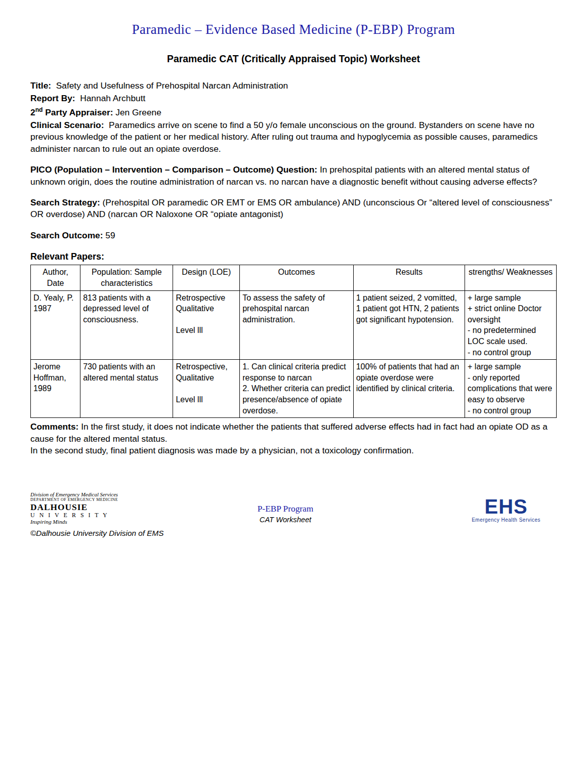Paramedic – Evidence Based Medicine (P-EBP) Program
Paramedic CAT (Critically Appraised Topic) Worksheet
Title: Safety and Usefulness of Prehospital Narcan Administration
Report By: Hannah Archbutt
2nd Party Appraiser: Jen Greene
Clinical Scenario: Paramedics arrive on scene to find a 50 y/o female unconscious on the ground. Bystanders on scene have no previous knowledge of the patient or her medical history. After ruling out trauma and hypoglycemia as possible causes, paramedics administer narcan to rule out an opiate overdose.
PICO (Population – Intervention – Comparison – Outcome) Question: In prehospital patients with an altered mental status of unknown origin, does the routine administration of narcan vs. no narcan have a diagnostic benefit without causing adverse effects?
Search Strategy: (Prehospital OR paramedic OR EMT or EMS OR ambulance) AND (unconscious Or “altered level of consciousness” OR overdose) AND (narcan OR Naloxone OR “opiate antagonist)
Search Outcome: 59
Relevant Papers:
| Author, Date | Population: Sample characteristics | Design (LOE) | Outcomes | Results | strengths/ Weaknesses |
| --- | --- | --- | --- | --- | --- |
| D. Yealy, P. 1987 | 813 patients with a depressed level of consciousness. | Retrospective Qualitative Level lll | To assess the safety of prehospital narcan administration. | 1 patient seized, 2 vomitted, 1 patient got HTN, 2 patients got significant hypotension. | + large sample + strict online Doctor oversight - no predetermined LOC scale used. - no control group |
| Jerome Hoffman, 1989 | 730 patients with an altered mental status | Retrospective, Qualitative Level lll | 1. Can clinical criteria predict response to narcan 2. Whether criteria can predict presence/absence of opiate overdose. | 100% of patients that had an opiate overdose were identified by clinical criteria. | + large sample - only reported complications that were easy to observe - no control group |
Comments: In the first study, it does not indicate whether the patients that suffered adverse effects had in fact had an opiate OD as a cause for the altered mental status.
In the second study, final patient diagnosis was made by a physician, not a toxicology confirmation.
Division of Emergency Medical Services
DEPARTMENT OF EMERGENCY MEDICINE
DALHOUSIE
U N I V E R S I T Y
Inspiring Minds
P-EBP Program
CAT Worksheet
EHS
Emergency Health Services
©Dalhousie University Division of EMS